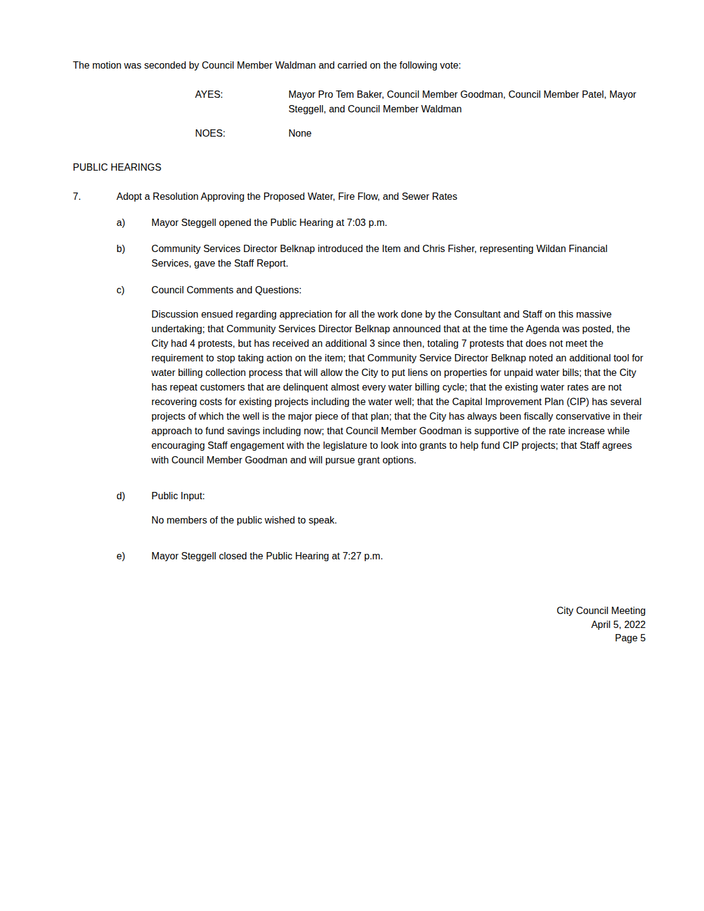The motion was seconded by Council Member Waldman and carried on the following vote:
AYES:
Mayor Pro Tem Baker, Council Member Goodman, Council Member Patel, Mayor Steggell, and Council Member Waldman
NOES:
None
PUBLIC HEARINGS
7.
Adopt a Resolution Approving the Proposed Water, Fire Flow, and Sewer Rates
a)
Mayor Steggell opened the Public Hearing at 7:03 p.m.
b)
Community Services Director Belknap introduced the Item and Chris Fisher, representing Wildan Financial Services, gave the Staff Report.
c)
Council Comments and Questions:
Discussion ensued regarding appreciation for all the work done by the Consultant and Staff on this massive undertaking; that Community Services Director Belknap announced that at the time the Agenda was posted, the City had 4 protests, but has received an additional 3 since then, totaling 7 protests that does not meet the requirement to stop taking action on the item; that Community Service Director Belknap noted an additional tool for water billing collection process that will allow the City to put liens on properties for unpaid water bills; that the City has repeat customers that are delinquent almost every water billing cycle; that the existing water rates are not recovering costs for existing projects including the water well; that the Capital Improvement Plan (CIP) has several projects of which the well is the major piece of that plan; that the City has always been fiscally conservative in their approach to fund savings including now; that Council Member Goodman is supportive of the rate increase while encouraging Staff engagement with the legislature to look into grants to help fund CIP projects; that Staff agrees with Council Member Goodman and will pursue grant options.
d)
Public Input:
No members of the public wished to speak.
e)
Mayor Steggell closed the Public Hearing at 7:27 p.m.
City Council Meeting
April 5, 2022
Page 5